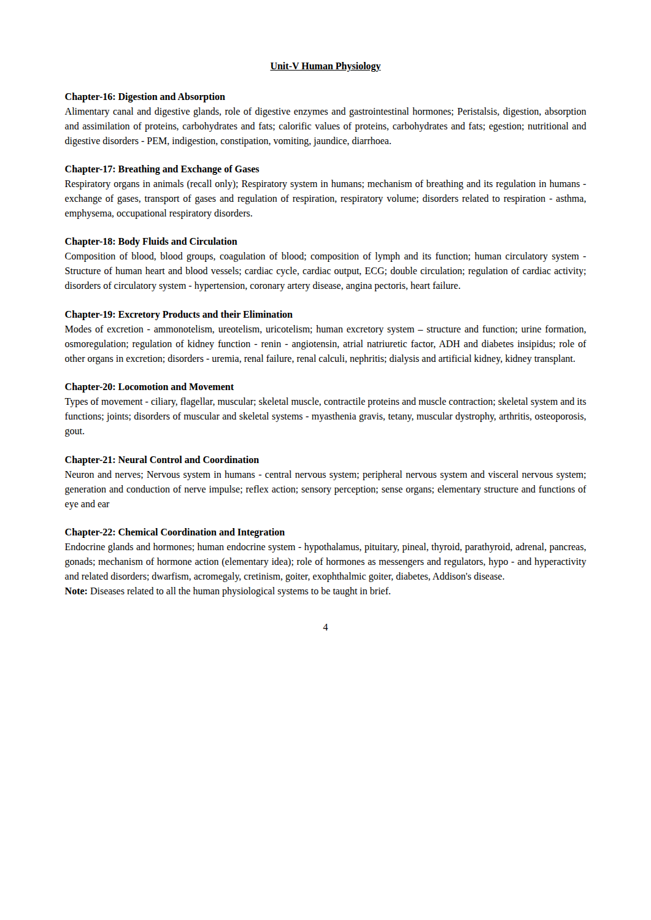Unit-V Human Physiology
Chapter-16: Digestion and Absorption
Alimentary canal and digestive glands, role of digestive enzymes and gastrointestinal hormones; Peristalsis, digestion, absorption and assimilation of proteins, carbohydrates and fats; calorific values of proteins, carbohydrates and fats; egestion; nutritional and digestive disorders - PEM, indigestion, constipation, vomiting, jaundice, diarrhoea.
Chapter-17: Breathing and Exchange of Gases
Respiratory organs in animals (recall only); Respiratory system in humans; mechanism of breathing and its regulation in humans - exchange of gases, transport of gases and regulation of respiration, respiratory volume; disorders related to respiration - asthma, emphysema, occupational respiratory disorders.
Chapter-18: Body Fluids and Circulation
Composition of blood, blood groups, coagulation of blood; composition of lymph and its function; human circulatory system - Structure of human heart and blood vessels; cardiac cycle, cardiac output, ECG; double circulation; regulation of cardiac activity; disorders of circulatory system - hypertension, coronary artery disease, angina pectoris, heart failure.
Chapter-19: Excretory Products and their Elimination
Modes of excretion - ammonotelism, ureotelism, uricotelism; human excretory system – structure and function; urine formation, osmoregulation; regulation of kidney function - renin - angiotensin, atrial natriuretic factor, ADH and diabetes insipidus; role of other organs in excretion; disorders - uremia, renal failure, renal calculi, nephritis; dialysis and artificial kidney, kidney transplant.
Chapter-20: Locomotion and Movement
Types of movement - ciliary, flagellar, muscular; skeletal muscle, contractile proteins and muscle contraction; skeletal system and its functions; joints; disorders of muscular and skeletal systems - myasthenia gravis, tetany, muscular dystrophy, arthritis, osteoporosis, gout.
Chapter-21: Neural Control and Coordination
Neuron and nerves; Nervous system in humans - central nervous system; peripheral nervous system and visceral nervous system; generation and conduction of nerve impulse; reflex action; sensory perception; sense organs; elementary structure and functions of eye and ear
Chapter-22: Chemical Coordination and Integration
Endocrine glands and hormones; human endocrine system - hypothalamus, pituitary, pineal, thyroid, parathyroid, adrenal, pancreas, gonads; mechanism of hormone action (elementary idea); role of hormones as messengers and regulators, hypo - and hyperactivity and related disorders; dwarfism, acromegaly, cretinism, goiter, exophthalmic goiter, diabetes, Addison's disease.
Note: Diseases related to all the human physiological systems to be taught in brief.
4